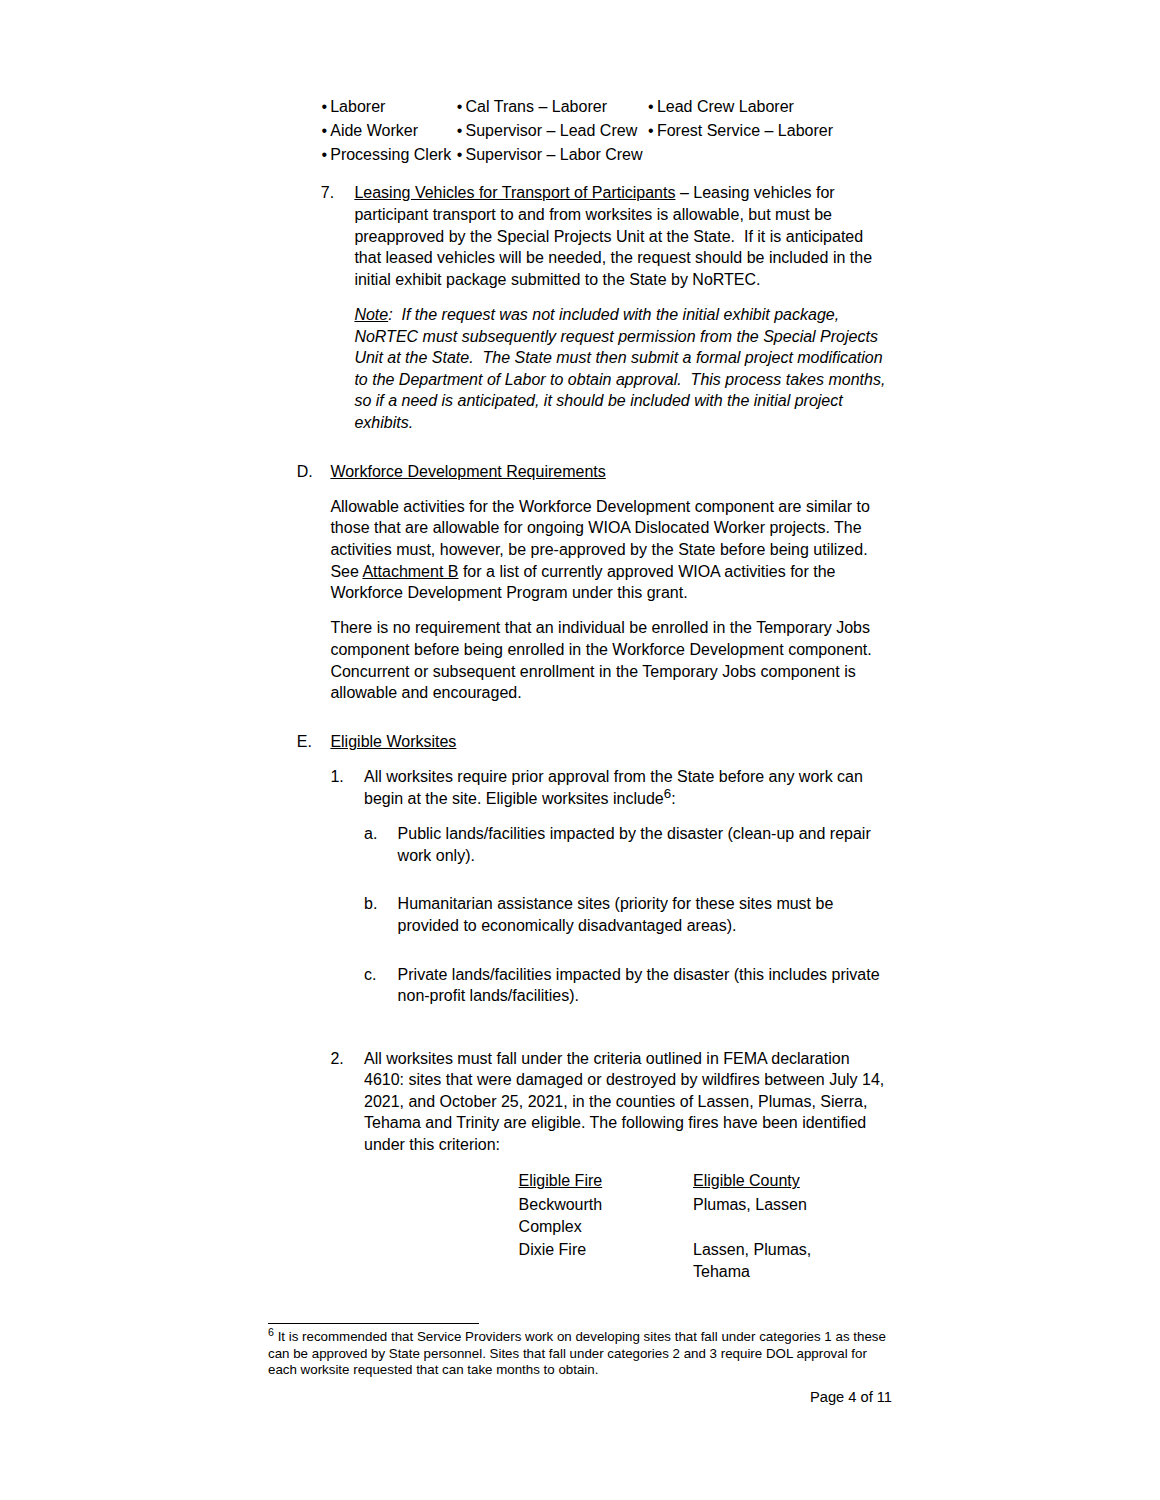| • | Laborer | • | Cal Trans – Laborer | • | Lead Crew Laborer |
| • | Aide Worker | • | Supervisor – Lead Crew | • | Forest Service – Laborer |
| • | Processing Clerk | • | Supervisor – Labor Crew | | |
7.
Leasing Vehicles for Transport of Participants – Leasing vehicles for participant transport to and from worksites is allowable, but must be preapproved by the Special Projects Unit at the State. If it is anticipated that leased vehicles will be needed, the request should be included in the initial exhibit package submitted to the State by NoRTEC.
Note: If the request was not included with the initial exhibit package, NoRTEC must subsequently request permission from the Special Projects Unit at the State. The State must then submit a formal project modification to the Department of Labor to obtain approval. This process takes months, so if a need is anticipated, it should be included with the initial project exhibits.
D.
Workforce Development Requirements
Allowable activities for the Workforce Development component are similar to those that are allowable for ongoing WIOA Dislocated Worker projects. The activities must, however, be pre-approved by the State before being utilized. See Attachment B for a list of currently approved WIOA activities for the Workforce Development Program under this grant.
There is no requirement that an individual be enrolled in the Temporary Jobs component before being enrolled in the Workforce Development component. Concurrent or subsequent enrollment in the Temporary Jobs component is allowable and encouraged.
E.
Eligible Worksites
1.
All worksites require prior approval from the State before any work can begin at the site. Eligible worksites include6:
a.
Public lands/facilities impacted by the disaster (clean-up and repair work only).
b.
Humanitarian assistance sites (priority for these sites must be provided to economically disadvantaged areas).
c.
Private lands/facilities impacted by the disaster (this includes private non-profit lands/facilities).
2.
All worksites must fall under the criteria outlined in FEMA declaration 4610: sites that were damaged or destroyed by wildfires between July 14, 2021, and October 25, 2021, in the counties of Lassen, Plumas, Sierra, Tehama and Trinity are eligible. The following fires have been identified under this criterion:
| Eligible Fire | Eligible County |
| --- | --- |
| Beckwourth Complex | Plumas, Lassen |
| Dixie Fire | Lassen, Plumas, Tehama |
6 It is recommended that Service Providers work on developing sites that fall under categories 1 as these can be approved by State personnel. Sites that fall under categories 2 and 3 require DOL approval for each worksite requested that can take months to obtain.
Page 4 of 11